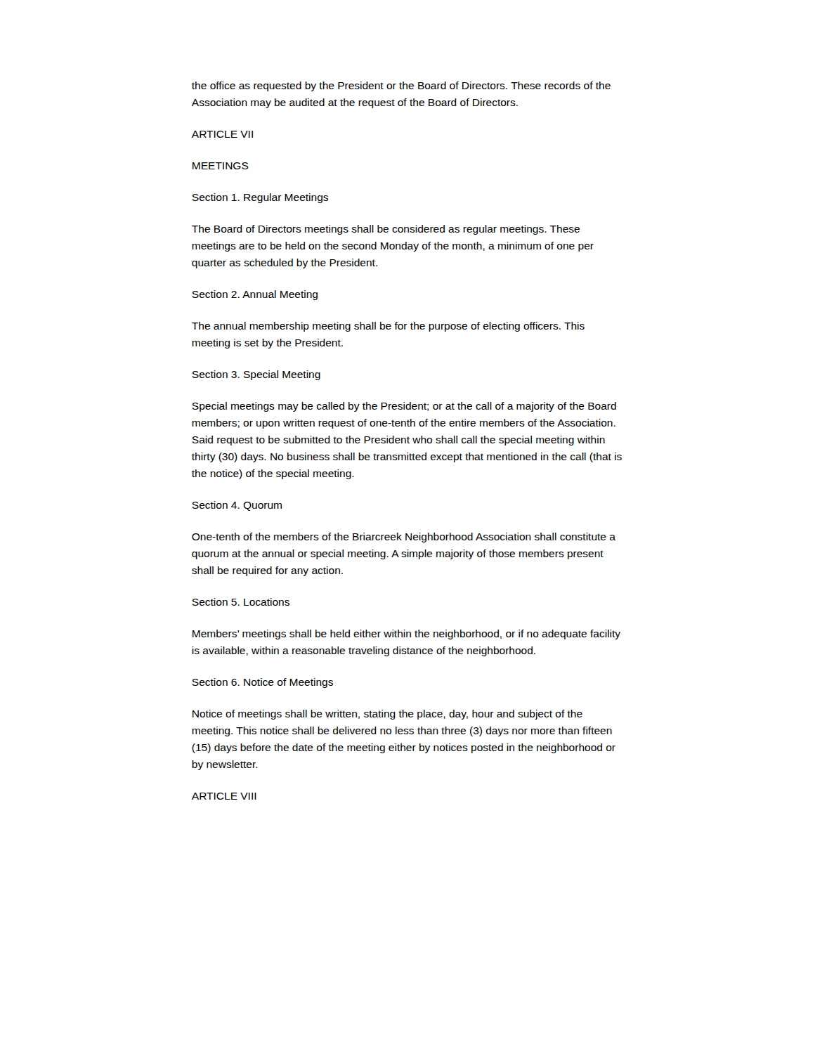the office as requested by the President or the Board of Directors. These records of the Association may be audited at the request of the Board of Directors.
ARTICLE VII
MEETINGS
Section 1. Regular Meetings
The Board of Directors meetings shall be considered as regular meetings. These meetings are to be held on the second Monday of the month, a minimum of one per quarter as scheduled by the President.
Section 2. Annual Meeting
The annual membership meeting shall be for the purpose of electing officers. This meeting is set by the President.
Section 3. Special Meeting
Special meetings may be called by the President; or at the call of a majority of the Board members; or upon written request of one-tenth of the entire members of the Association. Said request to be submitted to the President who shall call the special meeting within thirty (30) days. No business shall be transmitted except that mentioned in the call (that is the notice) of the special meeting.
Section 4. Quorum
One-tenth of the members of the Briarcreek Neighborhood Association shall constitute a quorum at the annual or special meeting. A simple majority of those members present shall be required for any action.
Section 5. Locations
Members’ meetings shall be held either within the neighborhood, or if no adequate facility is available, within a reasonable traveling distance of the neighborhood.
Section 6. Notice of Meetings
Notice of meetings shall be written, stating the place, day, hour and subject of the meeting. This notice shall be delivered no less than three (3) days nor more than fifteen (15) days before the date of the meeting either by notices posted in the neighborhood or by newsletter.
ARTICLE VIII